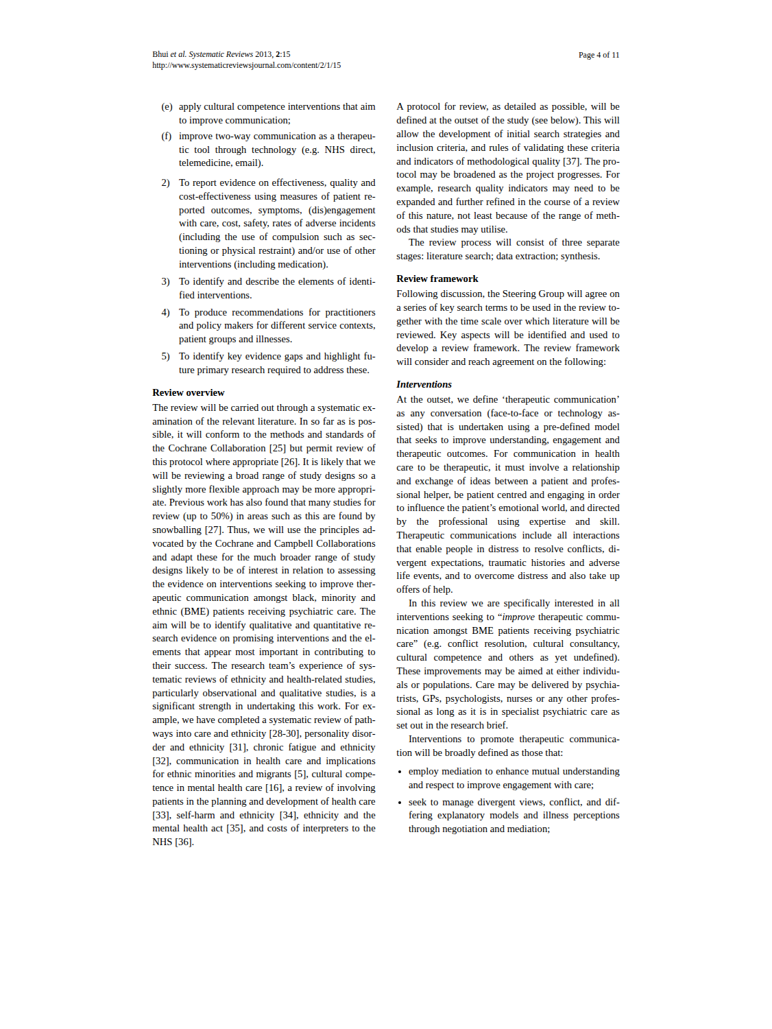Bhui et al. Systematic Reviews 2013, 2:15
http://www.systematicreviewsjournal.com/content/2/1/15
Page 4 of 11
(e) apply cultural competence interventions that aim to improve communication;
(f) improve two-way communication as a therapeutic tool through technology (e.g. NHS direct, telemedicine, email).
2) To report evidence on effectiveness, quality and cost-effectiveness using measures of patient reported outcomes, symptoms, (dis)engagement with care, cost, safety, rates of adverse incidents (including the use of compulsion such as sectioning or physical restraint) and/or use of other interventions (including medication).
3) To identify and describe the elements of identified interventions.
4) To produce recommendations for practitioners and policy makers for different service contexts, patient groups and illnesses.
5) To identify key evidence gaps and highlight future primary research required to address these.
Review overview
The review will be carried out through a systematic examination of the relevant literature. In so far as is possible, it will conform to the methods and standards of the Cochrane Collaboration [25] but permit review of this protocol where appropriate [26]. It is likely that we will be reviewing a broad range of study designs so a slightly more flexible approach may be more appropriate. Previous work has also found that many studies for review (up to 50%) in areas such as this are found by snowballing [27]. Thus, we will use the principles advocated by the Cochrane and Campbell Collaborations and adapt these for the much broader range of study designs likely to be of interest in relation to assessing the evidence on interventions seeking to improve therapeutic communication amongst black, minority and ethnic (BME) patients receiving psychiatric care. The aim will be to identify qualitative and quantitative research evidence on promising interventions and the elements that appear most important in contributing to their success. The research team’s experience of systematic reviews of ethnicity and health-related studies, particularly observational and qualitative studies, is a significant strength in undertaking this work. For example, we have completed a systematic review of pathways into care and ethnicity [28-30], personality disorder and ethnicity [31], chronic fatigue and ethnicity [32], communication in health care and implications for ethnic minorities and migrants [5], cultural competence in mental health care [16], a review of involving patients in the planning and development of health care [33], self-harm and ethnicity [34], ethnicity and the mental health act [35], and costs of interpreters to the NHS [36].
A protocol for review, as detailed as possible, will be defined at the outset of the study (see below). This will allow the development of initial search strategies and inclusion criteria, and rules of validating these criteria and indicators of methodological quality [37]. The protocol may be broadened as the project progresses. For example, research quality indicators may need to be expanded and further refined in the course of a review of this nature, not least because of the range of methods that studies may utilise.
The review process will consist of three separate stages: literature search; data extraction; synthesis.
Review framework
Following discussion, the Steering Group will agree on a series of key search terms to be used in the review together with the time scale over which literature will be reviewed. Key aspects will be identified and used to develop a review framework. The review framework will consider and reach agreement on the following:
Interventions
At the outset, we define ‘therapeutic communication’ as any conversation (face-to-face or technology assisted) that is undertaken using a pre-defined model that seeks to improve understanding, engagement and therapeutic outcomes. For communication in health care to be therapeutic, it must involve a relationship and exchange of ideas between a patient and professional helper, be patient centred and engaging in order to influence the patient’s emotional world, and directed by the professional using expertise and skill. Therapeutic communications include all interactions that enable people in distress to resolve conflicts, divergent expectations, traumatic histories and adverse life events, and to overcome distress and also take up offers of help.
In this review we are specifically interested in all interventions seeking to “improve therapeutic communication amongst BME patients receiving psychiatric care” (e.g. conflict resolution, cultural consultancy, cultural competence and others as yet undefined). These improvements may be aimed at either individuals or populations. Care may be delivered by psychiatrists, GPs, psychologists, nurses or any other professional as long as it is in specialist psychiatric care as set out in the research brief.
Interventions to promote therapeutic communication will be broadly defined as those that:
employ mediation to enhance mutual understanding and respect to improve engagement with care;
seek to manage divergent views, conflict, and differing explanatory models and illness perceptions through negotiation and mediation;